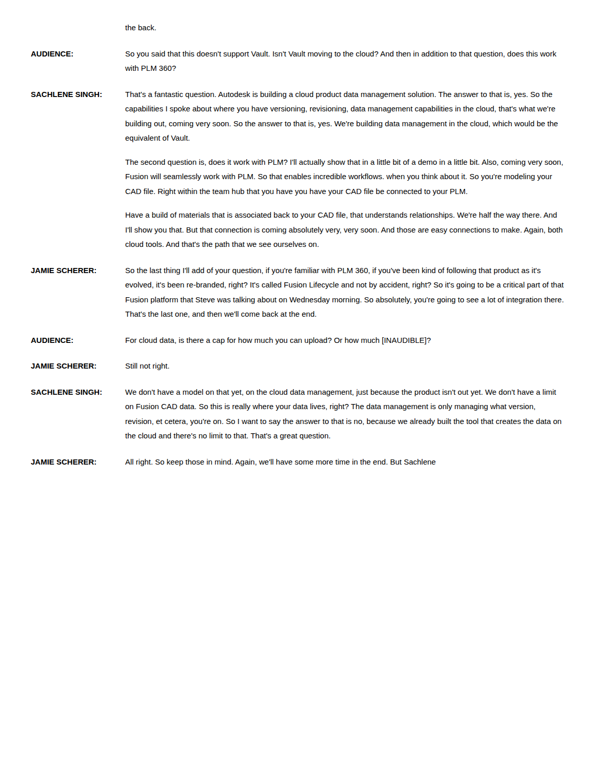| | the back. |
| AUDIENCE: | So you said that this doesn't support Vault. Isn't Vault moving to the cloud? And then in addition to that question, does this work with PLM 360? |
| SACHLENE SINGH: | That's a fantastic question. Autodesk is building a cloud product data management solution. The answer to that is, yes. So the capabilities I spoke about where you have versioning, revisioning, data management capabilities in the cloud, that's what we're building out, coming very soon. So the answer to that is, yes. We're building data management in the cloud, which would be the equivalent of Vault. The second question is, does it work with PLM? I'll actually show that in a little bit of a demo in a little bit. Also, coming very soon, Fusion will seamlessly work with PLM. So that enables incredible workflows. when you think about it. So you're modeling your CAD file. Right within the team hub that you have you have your CAD file be connected to your PLM. Have a build of materials that is associated back to your CAD file, that understands relationships. We're half the way there. And I'll show you that. But that connection is coming absolutely very, very soon. And those are easy connections to make. Again, both cloud tools. And that's the path that we see ourselves on. |
| JAMIE SCHERER: | So the last thing I'll add of your question, if you're familiar with PLM 360, if you've been kind of following that product as it's evolved, it's been re-branded, right? It's called Fusion Lifecycle and not by accident, right? So it's going to be a critical part of that Fusion platform that Steve was talking about on Wednesday morning. So absolutely, you're going to see a lot of integration there. That's the last one, and then we'll come back at the end. |
| AUDIENCE: | For cloud data, is there a cap for how much you can upload? Or how much [INAUDIBLE]? |
| JAMIE SCHERER: | Still not right. |
| SACHLENE SINGH: | We don't have a model on that yet, on the cloud data management, just because the product isn't out yet. We don't have a limit on Fusion CAD data. So this is really where your data lives, right? The data management is only managing what version, revision, et cetera, you're on. So I want to say the answer to that is no, because we already built the tool that creates the data on the cloud and there's no limit to that. That's a great question. |
| JAMIE SCHERER: | All right. So keep those in mind. Again, we'll have some more time in the end. But Sachlene |